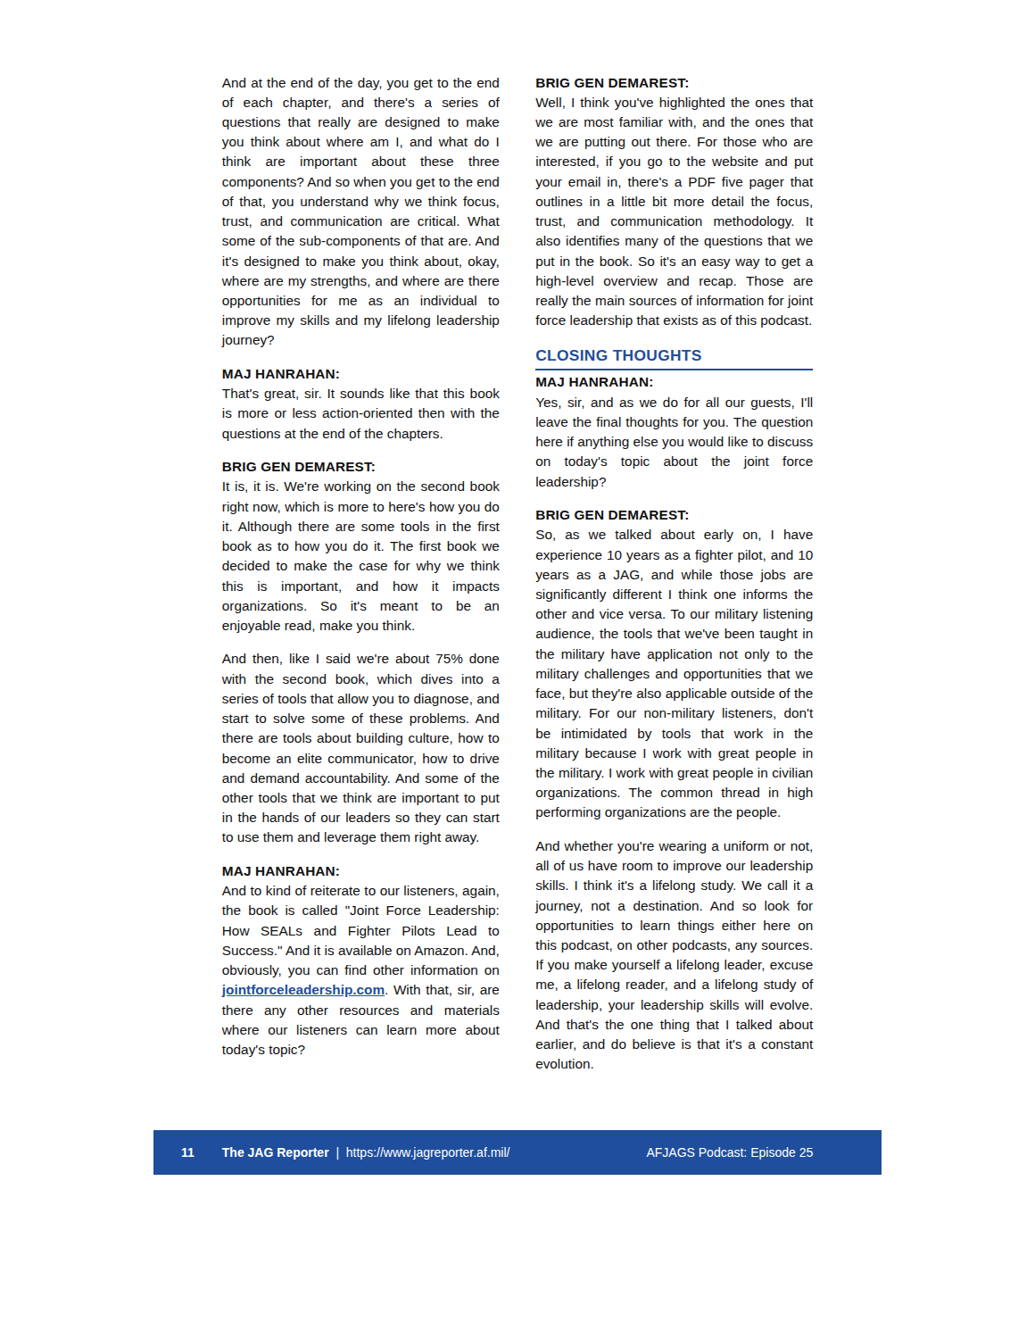And at the end of the day, you get to the end of each chapter, and there's a series of questions that really are designed to make you think about where am I, and what do I think are important about these three components? And so when you get to the end of that, you understand why we think focus, trust, and communication are critical. What some of the sub-components of that are. And it's designed to make you think about, okay, where are my strengths, and where are there opportunities for me as an individual to improve my skills and my lifelong leadership journey?
Maj Hanrahan:
That's great, sir. It sounds like that this book is more or less action-oriented then with the questions at the end of the chapters.
Brig Gen Demarest:
It is, it is. We're working on the second book right now, which is more to here's how you do it. Although there are some tools in the first book as to how you do it. The first book we decided to make the case for why we think this is important, and how it impacts organizations. So it's meant to be an enjoyable read, make you think.
And then, like I said we're about 75% done with the second book, which dives into a series of tools that allow you to diagnose, and start to solve some of these problems. And there are tools about building culture, how to become an elite communicator, how to drive and demand accountability. And some of the other tools that we think are important to put in the hands of our leaders so they can start to use them and leverage them right away.
Maj Hanrahan:
And to kind of reiterate to our listeners, again, the book is called "Joint Force Leadership: How SEALs and Fighter Pilots Lead to Success." And it is available on Amazon. And, obviously, you can find other information on jointforceleadership.com. With that, sir, are there any other resources and materials where our listeners can learn more about today's topic?
Brig Gen Demarest:
Well, I think you've highlighted the ones that we are most familiar with, and the ones that we are putting out there. For those who are interested, if you go to the website and put your email in, there's a PDF five pager that outlines in a little bit more detail the focus, trust, and communication methodology. It also identifies many of the questions that we put in the book. So it's an easy way to get a high-level overview and recap. Those are really the main sources of information for joint force leadership that exists as of this podcast.
Closing Thoughts
Maj Hanrahan:
Yes, sir, and as we do for all our guests, I'll leave the final thoughts for you. The question here if anything else you would like to discuss on today's topic about the joint force leadership?
Brig Gen Demarest:
So, as we talked about early on, I have experience 10 years as a fighter pilot, and 10 years as a JAG, and while those jobs are significantly different I think one informs the other and vice versa. To our military listening audience, the tools that we've been taught in the military have application not only to the military challenges and opportunities that we face, but they're also applicable outside of the military. For our non-military listeners, don't be intimidated by tools that work in the military because I work with great people in the military. I work with great people in civilian organizations. The common thread in high performing organizations are the people.
And whether you're wearing a uniform or not, all of us have room to improve our leadership skills. I think it's a lifelong study. We call it a journey, not a destination. And so look for opportunities to learn things either here on this podcast, on other podcasts, any sources. If you make yourself a lifelong leader, excuse me, a lifelong reader, and a lifelong study of leadership, your leadership skills will evolve. And that's the one thing that I talked about earlier, and do believe is that it's a constant evolution.
11 The JAG Reporter | https://www.jagreporter.af.mil/
AFJAGS Podcast: Episode 25